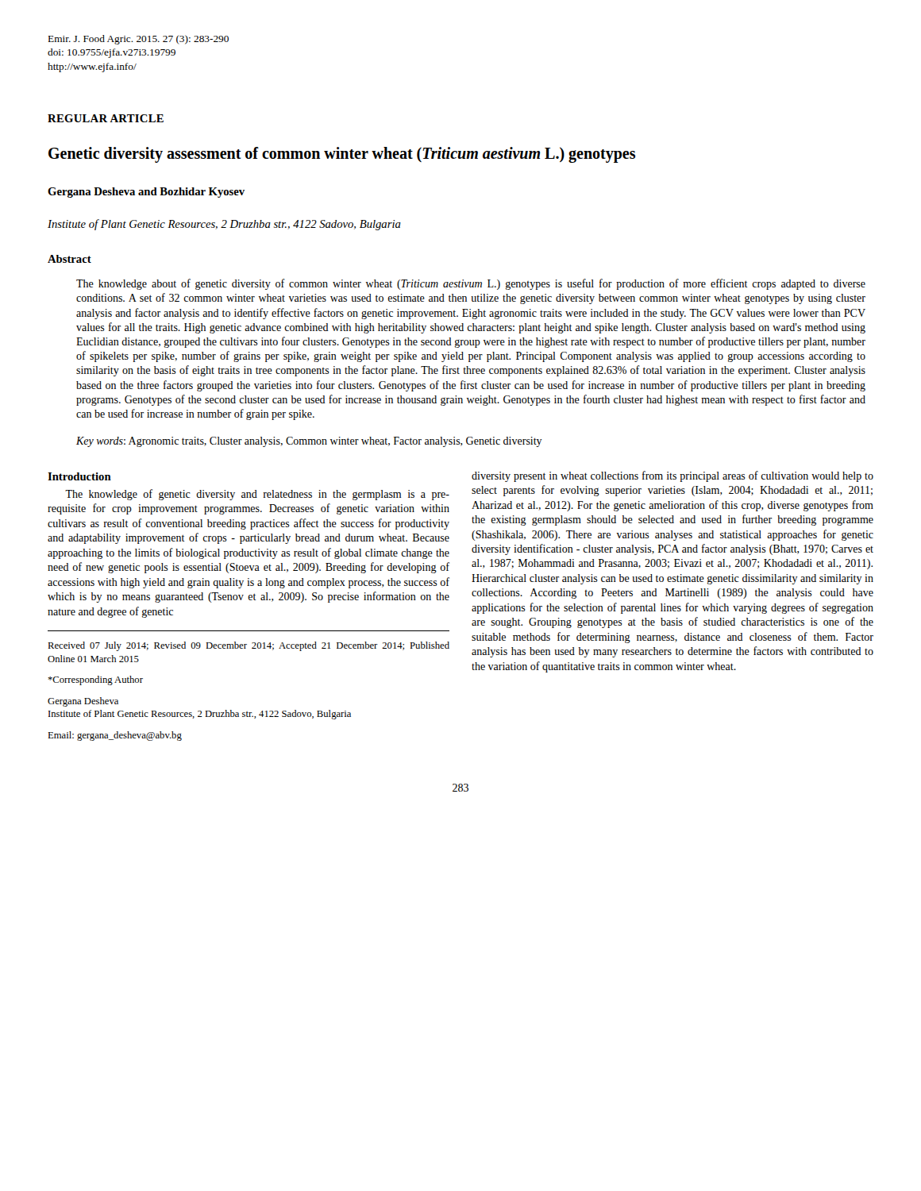Emir. J. Food Agric. 2015. 27 (3): 283-290
doi: 10.9755/ejfa.v27i3.19799
http://www.ejfa.info/
REGULAR ARTICLE
Genetic diversity assessment of common winter wheat (Triticum aestivum L.) genotypes
Gergana Desheva and Bozhidar Kyosev
Institute of Plant Genetic Resources, 2 Druzhba str., 4122 Sadovo, Bulgaria
Abstract
The knowledge about of genetic diversity of common winter wheat (Triticum aestivum L.) genotypes is useful for production of more efficient crops adapted to diverse conditions. A set of 32 common winter wheat varieties was used to estimate and then utilize the genetic diversity between common winter wheat genotypes by using cluster analysis and factor analysis and to identify effective factors on genetic improvement. Eight agronomic traits were included in the study. The GCV values were lower than PCV values for all the traits. High genetic advance combined with high heritability showed characters: plant height and spike length. Cluster analysis based on ward's method using Euclidian distance, grouped the cultivars into four clusters. Genotypes in the second group were in the highest rate with respect to number of productive tillers per plant, number of spikelets per spike, number of grains per spike, grain weight per spike and yield per plant. Principal Component analysis was applied to group accessions according to similarity on the basis of eight traits in tree components in the factor plane. The first three components explained 82.63% of total variation in the experiment. Cluster analysis based on the three factors grouped the varieties into four clusters. Genotypes of the first cluster can be used for increase in number of productive tillers per plant in breeding programs. Genotypes of the second cluster can be used for increase in thousand grain weight. Genotypes in the fourth cluster had highest mean with respect to first factor and can be used for increase in number of grain per spike.
Key words: Agronomic traits, Cluster analysis, Common winter wheat, Factor analysis, Genetic diversity
Introduction
The knowledge of genetic diversity and relatedness in the germplasm is a pre-requisite for crop improvement programmes. Decreases of genetic variation within cultivars as result of conventional breeding practices affect the success for productivity and adaptability improvement of crops - particularly bread and durum wheat. Because approaching to the limits of biological productivity as result of global climate change the need of new genetic pools is essential (Stoeva et al., 2009). Breeding for developing of accessions with high yield and grain quality is a long and complex process, the success of which is by no means guaranteed (Tsenov et al., 2009). So precise information on the nature and degree of genetic
Received 07 July 2014; Revised 09 December 2014; Accepted 21 December 2014; Published Online 01 March 2015
*Corresponding Author
Gergana Desheva
Institute of Plant Genetic Resources, 2 Druzhba str., 4122 Sadovo, Bulgaria
Email: gergana_desheva@abv.bg
diversity present in wheat collections from its principal areas of cultivation would help to select parents for evolving superior varieties (Islam, 2004; Khodadadi et al., 2011; Aharizad et al., 2012). For the genetic amelioration of this crop, diverse genotypes from the existing germplasm should be selected and used in further breeding programme (Shashikala, 2006). There are various analyses and statistical approaches for genetic diversity identification - cluster analysis, PCA and factor analysis (Bhatt, 1970; Carves et al., 1987; Mohammadi and Prasanna, 2003; Eivazi et al., 2007; Khodadadi et al., 2011). Hierarchical cluster analysis can be used to estimate genetic dissimilarity and similarity in collections. According to Peeters and Martinelli (1989) the analysis could have applications for the selection of parental lines for which varying degrees of segregation are sought. Grouping genotypes at the basis of studied characteristics is one of the suitable methods for determining nearness, distance and closeness of them. Factor analysis has been used by many researchers to determine the factors with contributed to the variation of quantitative traits in common winter wheat.
283